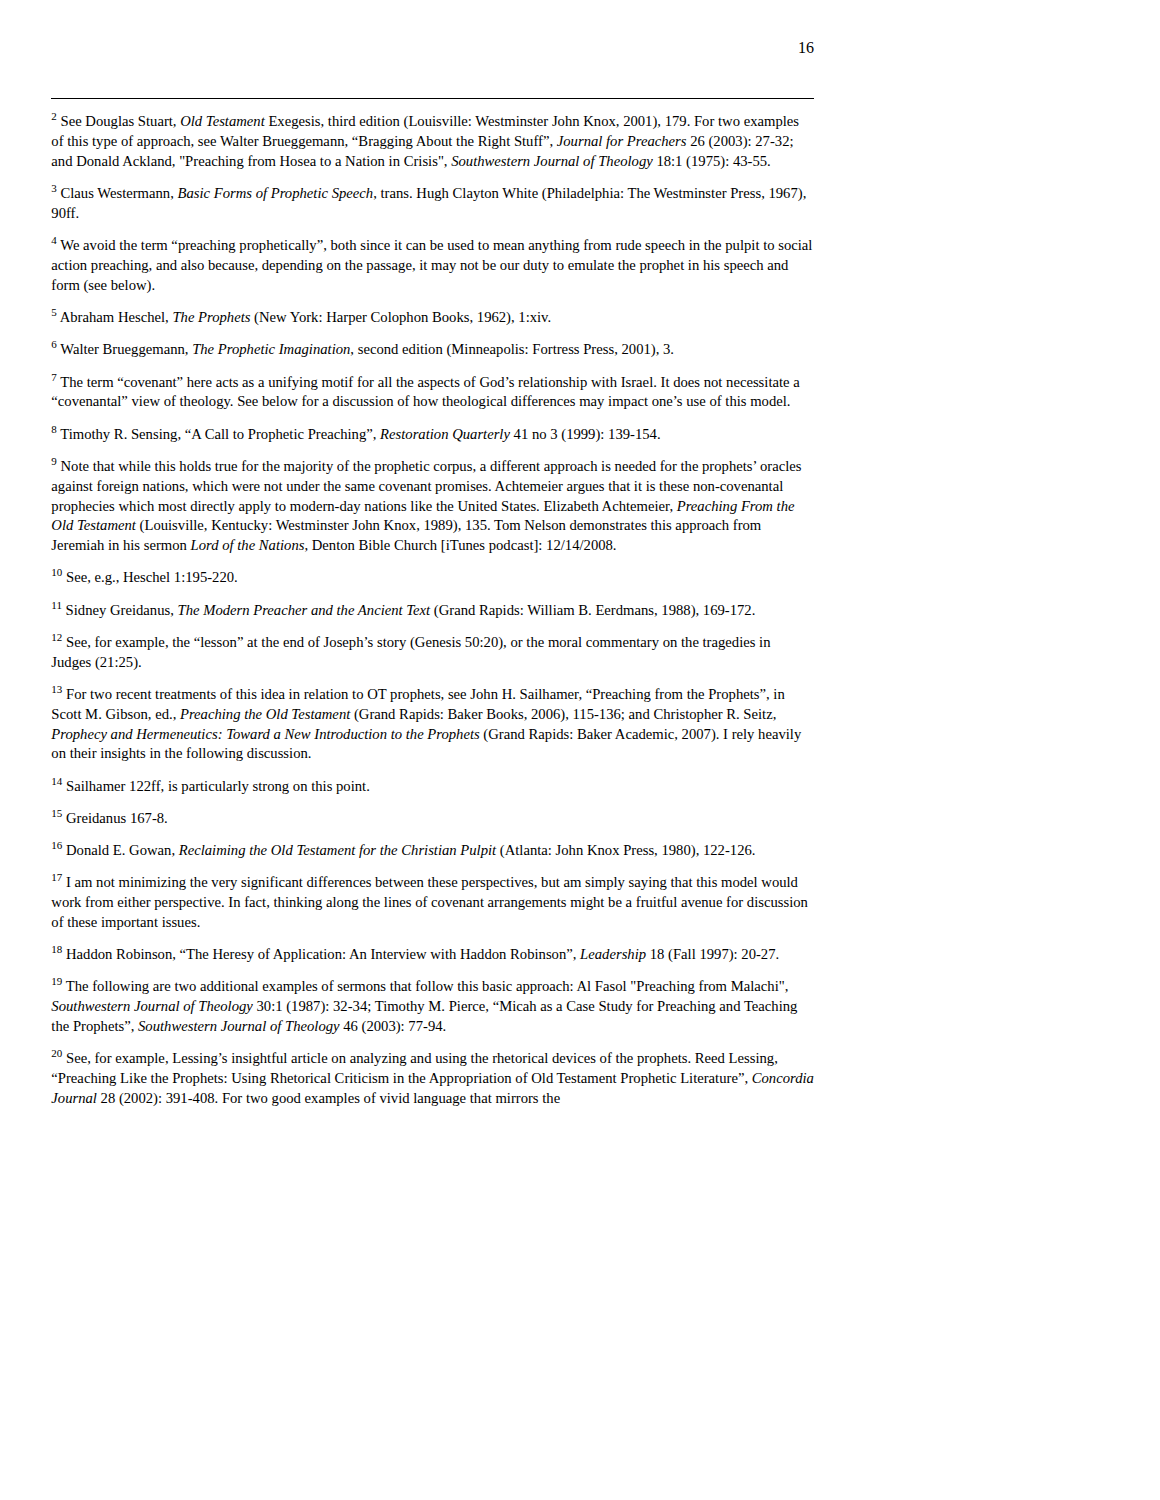16
2 See Douglas Stuart, Old Testament Exegesis, third edition (Louisville: Westminster John Knox, 2001), 179. For two examples of this type of approach, see Walter Brueggemann, “Bragging About the Right Stuff”, Journal for Preachers 26 (2003): 27-32; and Donald Ackland, "Preaching from Hosea to a Nation in Crisis", Southwestern Journal of Theology 18:1 (1975): 43-55.
3 Claus Westermann, Basic Forms of Prophetic Speech, trans. Hugh Clayton White (Philadelphia: The Westminster Press, 1967), 90ff.
4 We avoid the term “preaching prophetically”, both since it can be used to mean anything from rude speech in the pulpit to social action preaching, and also because, depending on the passage, it may not be our duty to emulate the prophet in his speech and form (see below).
5 Abraham Heschel, The Prophets (New York: Harper Colophon Books, 1962), 1:xiv.
6 Walter Brueggemann, The Prophetic Imagination, second edition (Minneapolis: Fortress Press, 2001), 3.
7 The term “covenant” here acts as a unifying motif for all the aspects of God’s relationship with Israel. It does not necessitate a “covenantal” view of theology. See below for a discussion of how theological differences may impact one’s use of this model.
8 Timothy R. Sensing, “A Call to Prophetic Preaching”, Restoration Quarterly 41 no 3 (1999): 139-154.
9 Note that while this holds true for the majority of the prophetic corpus, a different approach is needed for the prophets’ oracles against foreign nations, which were not under the same covenant promises. Achtemeier argues that it is these non-covenantal prophecies which most directly apply to modern-day nations like the United States. Elizabeth Achtemeier, Preaching From the Old Testament (Louisville, Kentucky: Westminster John Knox, 1989), 135. Tom Nelson demonstrates this approach from Jeremiah in his sermon Lord of the Nations, Denton Bible Church [iTunes podcast]: 12/14/2008.
10 See, e.g., Heschel 1:195-220.
11 Sidney Greidanus, The Modern Preacher and the Ancient Text (Grand Rapids: William B. Eerdmans, 1988), 169-172.
12 See, for example, the “lesson” at the end of Joseph’s story (Genesis 50:20), or the moral commentary on the tragedies in Judges (21:25).
13 For two recent treatments of this idea in relation to OT prophets, see John H. Sailhamer, “Preaching from the Prophets”, in Scott M. Gibson, ed., Preaching the Old Testament (Grand Rapids: Baker Books, 2006), 115-136; and Christopher R. Seitz, Prophecy and Hermeneutics: Toward a New Introduction to the Prophets (Grand Rapids: Baker Academic, 2007). I rely heavily on their insights in the following discussion.
14 Sailhamer 122ff, is particularly strong on this point.
15 Greidanus 167-8.
16 Donald E. Gowan, Reclaiming the Old Testament for the Christian Pulpit (Atlanta: John Knox Press, 1980), 122-126.
17 I am not minimizing the very significant differences between these perspectives, but am simply saying that this model would work from either perspective. In fact, thinking along the lines of covenant arrangements might be a fruitful avenue for discussion of these important issues.
18 Haddon Robinson, “The Heresy of Application: An Interview with Haddon Robinson”, Leadership 18 (Fall 1997): 20-27.
19 The following are two additional examples of sermons that follow this basic approach: Al Fasol "Preaching from Malachi", Southwestern Journal of Theology 30:1 (1987): 32-34; Timothy M. Pierce, “Micah as a Case Study for Preaching and Teaching the Prophets”, Southwestern Journal of Theology 46 (2003): 77-94.
20 See, for example, Lessing’s insightful article on analyzing and using the rhetorical devices of the prophets. Reed Lessing, “Preaching Like the Prophets: Using Rhetorical Criticism in the Appropriation of Old Testament Prophetic Literature”, Concordia Journal 28 (2002): 391-408. For two good examples of vivid language that mirrors the